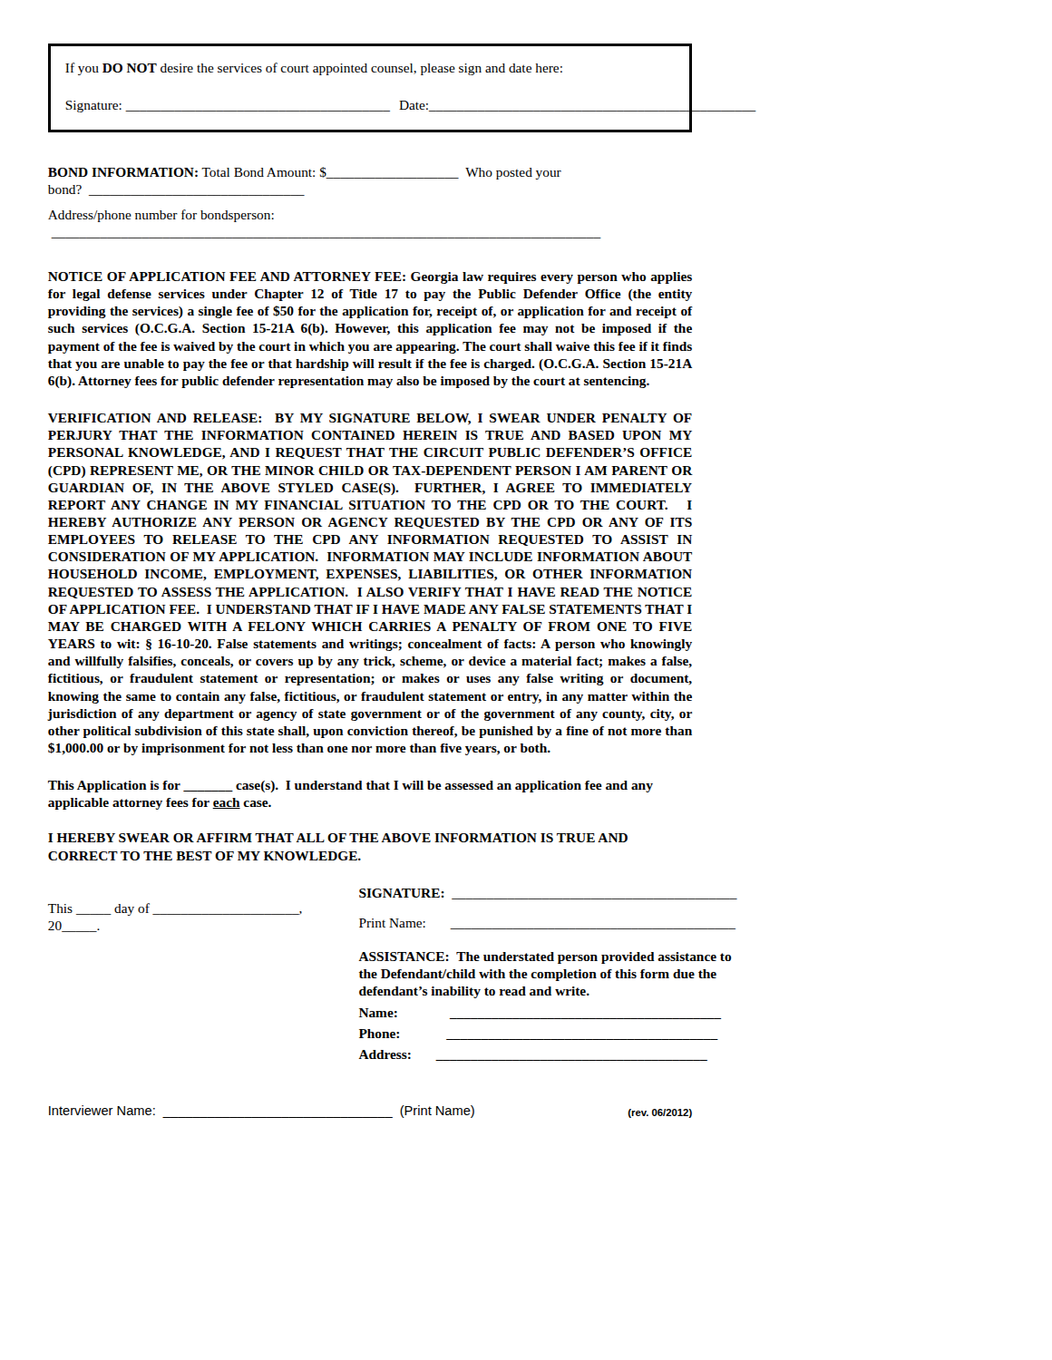If you DO NOT desire the services of court appointed counsel, please sign and date here:
Signature: ______________________________________ Date:_______________________________________________
BOND INFORMATION: Total Bond Amount: $___________________ Who posted your bond? _______________________________
Address/phone number for bondsperson: _______________________________________________________________________________
NOTICE OF APPLICATION FEE AND ATTORNEY FEE: Georgia law requires every person who applies for legal defense services under Chapter 12 of Title 17 to pay the Public Defender Office (the entity providing the services) a single fee of $50 for the application for, receipt of, or application for and receipt of such services (O.C.G.A. Section 15-21A 6(b). However, this application fee may not be imposed if the payment of the fee is waived by the court in which you are appearing. The court shall waive this fee if it finds that you are unable to pay the fee or that hardship will result if the fee is charged. (O.C.G.A. Section 15-21A 6(b). Attorney fees for public defender representation may also be imposed by the court at sentencing.
VERIFICATION AND RELEASE: BY MY SIGNATURE BELOW, I SWEAR UNDER PENALTY OF PERJURY THAT THE INFORMATION CONTAINED HEREIN IS TRUE AND BASED UPON MY PERSONAL KNOWLEDGE, AND I REQUEST THAT THE CIRCUIT PUBLIC DEFENDER’S OFFICE (CPD) REPRESENT ME, OR THE MINOR CHILD OR TAX-DEPENDENT PERSON I AM PARENT OR GUARDIAN OF, IN THE ABOVE STYLED CASE(S). FURTHER, I AGREE TO IMMEDIATELY REPORT ANY CHANGE IN MY FINANCIAL SITUATION TO THE CPD OR TO THE COURT. I HEREBY AUTHORIZE ANY PERSON OR AGENCY REQUESTED BY THE CPD OR ANY OF ITS EMPLOYEES TO RELEASE TO THE CPD ANY INFORMATION REQUESTED TO ASSIST IN CONSIDERATION OF MY APPLICATION. INFORMATION MAY INCLUDE INFORMATION ABOUT HOUSEHOLD INCOME, EMPLOYMENT, EXPENSES, LIABILITIES, OR OTHER INFORMATION REQUESTED TO ASSESS THE APPLICATION. I ALSO VERIFY THAT I HAVE READ THE NOTICE OF APPLICATION FEE. I UNDERSTAND THAT IF I HAVE MADE ANY FALSE STATEMENTS THAT I MAY BE CHARGED WITH A FELONY WHICH CARRIES A PENALTY OF FROM ONE TO FIVE YEARS to wit: § 16-10-20. False statements and writings; concealment of facts: A person who knowingly and willfully falsifies, conceals, or covers up by any trick, scheme, or device a material fact; makes a false, fictitious, or fraudulent statement or representation; or makes or uses any false writing or document, knowing the same to contain any false, fictitious, or fraudulent statement or entry, in any matter within the jurisdiction of any department or agency of state government or of the government of any county, city, or other political subdivision of this state shall, upon conviction thereof, be punished by a fine of not more than $1,000.00 or by imprisonment for not less than one nor more than five years, or both.
This Application is for _______ case(s). I understand that I will be assessed an application fee and any applicable attorney fees for each case.
I HEREBY SWEAR OR AFFIRM THAT ALL OF THE ABOVE INFORMATION IS TRUE AND CORRECT TO THE BEST OF MY KNOWLEDGE.
This _____ day of _____________________, 20_____.
SIGNATURE: _________________________________________
Print Name: _________________________________________
ASSISTANCE: The understated person provided assistance to the Defendant/child with the completion of this form due the defendant’s inability to read and write.
Name: _______________________________________
Phone: _______________________________________
Address: _______________________________________
Interviewer Name: _______________________________ (Print Name)
(rev. 06/2012)